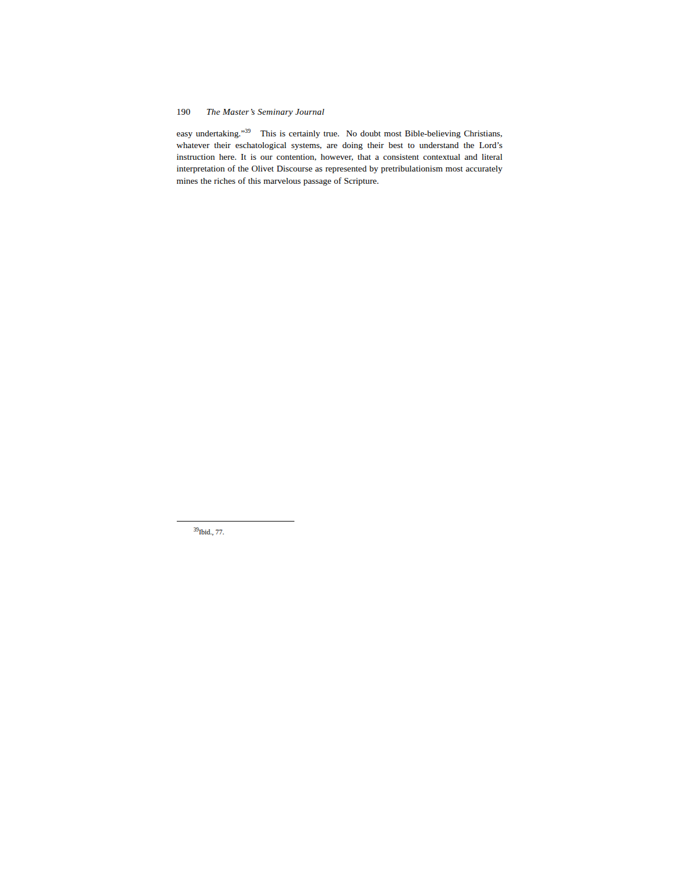190 The Master’s Seminary Journal
easy undertaking.”39 This is certainly true. No doubt most Bible-believing Christians, whatever their eschatological systems, are doing their best to understand the Lord’s instruction here. It is our contention, however, that a consistent contextual and literal interpretation of the Olivet Discourse as represented by pretribulationism most accurately mines the riches of this marvelous passage of Scripture.
39Ibid., 77.